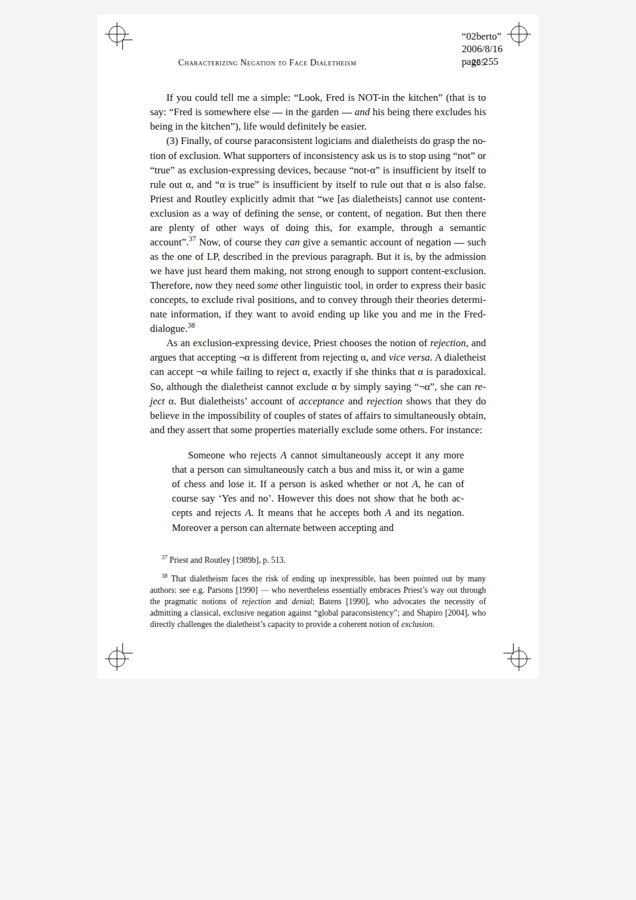“02berto”
2006/8/16
page 255
Characterizing Negation to Face Dialetheism 255
If you could tell me a simple: “Look, Fred is NOT-in the kitchen” (that is to say: “Fred is somewhere else — in the garden — and his being there excludes his being in the kitchen”), life would definitely be easier.
(3) Finally, of course paraconsistent logicians and dialetheists do grasp the notion of exclusion. What supporters of inconsistency ask us is to stop using “not” or “true” as exclusion-expressing devices, because “not-α” is insufficient by itself to rule out α, and “α is true” is insufficient by itself to rule out that α is also false. Priest and Routley explicitly admit that “we [as dialetheists] cannot use content-exclusion as a way of defining the sense, or content, of negation. But then there are plenty of other ways of doing this, for example, through a semantic account”.37 Now, of course they can give a semantic account of negation — such as the one of LP, described in the previous paragraph. But it is, by the admission we have just heard them making, not strong enough to support content-exclusion. Therefore, now they need some other linguistic tool, in order to express their basic concepts, to exclude rival positions, and to convey through their theories determinate information, if they want to avoid ending up like you and me in the Fred-dialogue.38
As an exclusion-expressing device, Priest chooses the notion of rejection, and argues that accepting ¬α is different from rejecting α, and vice versa. A dialetheist can accept ¬α while failing to reject α, exactly if she thinks that α is paradoxical. So, although the dialetheist cannot exclude α by simply saying “¬α”, she can reject α. But dialetheists’ account of acceptance and rejection shows that they do believe in the impossibility of couples of states of affairs to simultaneously obtain, and they assert that some properties materially exclude some others. For instance:
Someone who rejects A cannot simultaneously accept it any more that a person can simultaneously catch a bus and miss it, or win a game of chess and lose it. If a person is asked whether or not A, he can of course say ‘Yes and no’. However this does not show that he both accepts and rejects A. It means that he accepts both A and its negation. Moreover a person can alternate between accepting and
37 Priest and Routley [1989b], p. 513.
38 That dialetheism faces the risk of ending up inexpressible, has been pointed out by many authors: see e.g. Parsons [1990] — who nevertheless essentially embraces Priest’s way out through the pragmatic notions of rejection and denial; Batens [1990], who advocates the necessity of admitting a classical, exclusive negation against “global paraconsistency”; and Shapiro [2004], who directly challenges the dialetheist’s capacity to provide a coherent notion of exclusion.